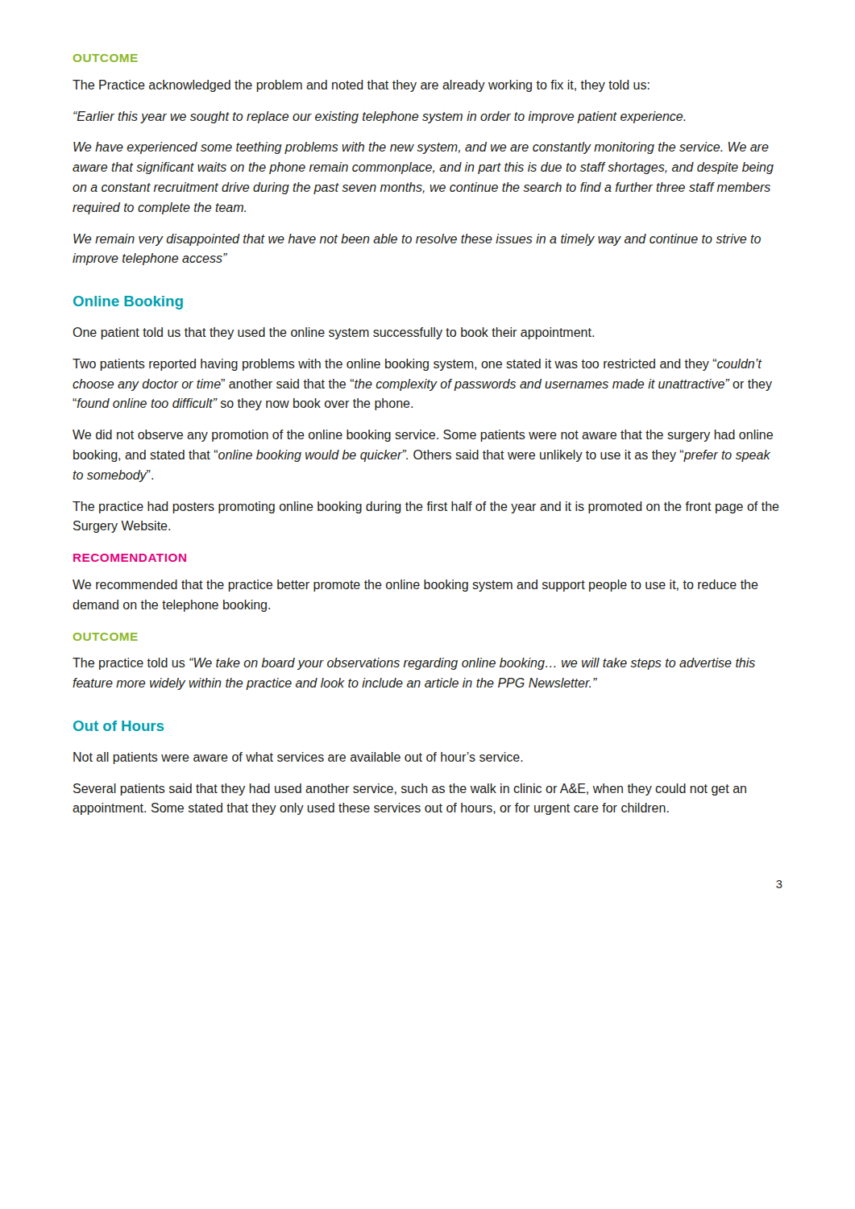OUTCOME
The Practice acknowledged the problem and noted that they are already working to fix it, they told us:
“Earlier this year we sought to replace our existing telephone system in order to improve patient experience.
We have experienced some teething problems with the new system, and we are constantly monitoring the service. We are aware that significant waits on the phone remain commonplace, and in part this is due to staff shortages, and despite being on a constant recruitment drive during the past seven months, we continue the search to find a further three staff members required to complete the team.
We remain very disappointed that we have not been able to resolve these issues in a timely way and continue to strive to improve telephone access”
Online Booking
One patient told us that they used the online system successfully to book their appointment.
Two patients reported having problems with the online booking system, one stated it was too restricted and they “couldn’t choose any doctor or time” another said that the “the complexity of passwords and usernames made it unattractive” or they “found online too difficult” so they now book over the phone.
We did not observe any promotion of the online booking service. Some patients were not aware that the surgery had online booking, and stated that “online booking would be quicker”. Others said that were unlikely to use it as they “prefer to speak to somebody”.
The practice had posters promoting online booking during the first half of the year and it is promoted on the front page of the Surgery Website.
RECOMENDATION
We recommended that the practice better promote the online booking system and support people to use it, to reduce the demand on the telephone booking.
OUTCOME
The practice told us “We take on board your observations regarding online booking… we will take steps to advertise this feature more widely within the practice and look to include an article in the PPG Newsletter.”
Out of Hours
Not all patients were aware of what services are available out of hour’s service.
Several patients said that they had used another service, such as the walk in clinic or A&E, when they could not get an appointment. Some stated that they only used these services out of hours, or for urgent care for children.
3